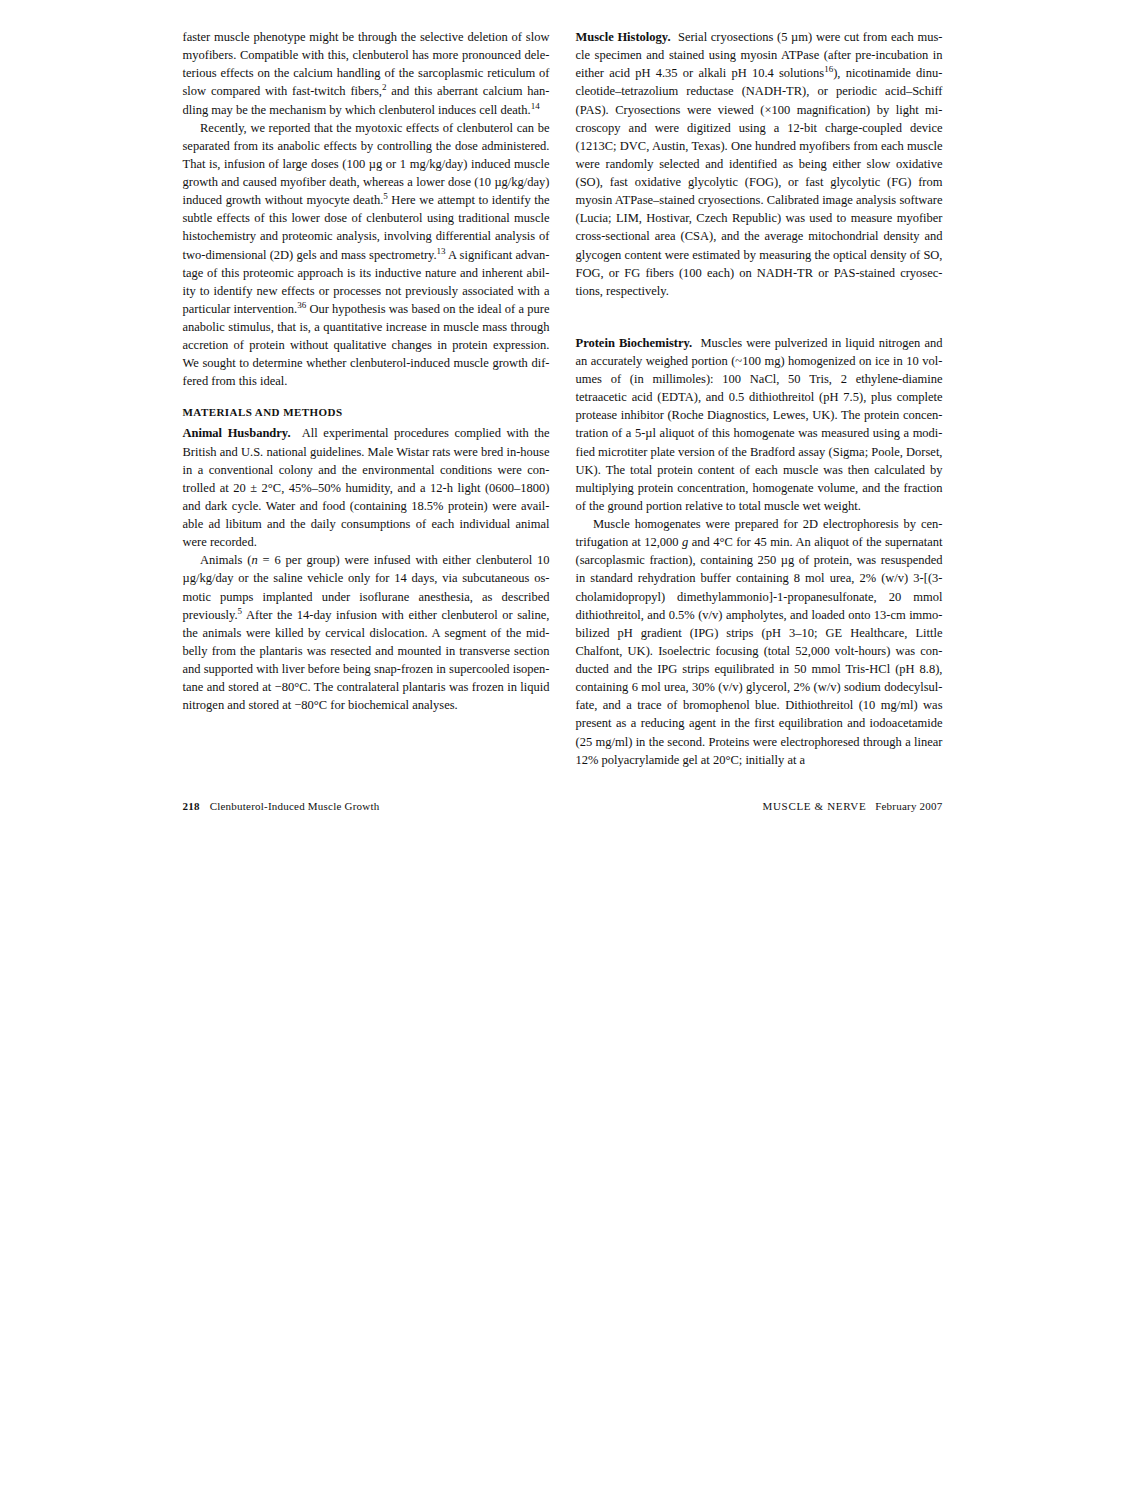faster muscle phenotype might be through the selective deletion of slow myofibers. Compatible with this, clenbuterol has more pronounced deleterious effects on the calcium handling of the sarcoplasmic reticulum of slow compared with fast-twitch fibers,2 and this aberrant calcium handling may be the mechanism by which clenbuterol induces cell death.14
Recently, we reported that the myotoxic effects of clenbuterol can be separated from its anabolic effects by controlling the dose administered. That is, infusion of large doses (100 µg or 1 mg/kg/day) induced muscle growth and caused myofiber death, whereas a lower dose (10 µg/kg/day) induced growth without myocyte death.5 Here we attempt to identify the subtle effects of this lower dose of clenbuterol using traditional muscle histochemistry and proteomic analysis, involving differential analysis of two-dimensional (2D) gels and mass spectrometry.13 A significant advantage of this proteomic approach is its inductive nature and inherent ability to identify new effects or processes not previously associated with a particular intervention.36 Our hypothesis was based on the ideal of a pure anabolic stimulus, that is, a quantitative increase in muscle mass through accretion of protein without qualitative changes in protein expression. We sought to determine whether clenbuterol-induced muscle growth differed from this ideal.
Materials and Methods
Animal Husbandry. All experimental procedures complied with the British and U.S. national guidelines. Male Wistar rats were bred in-house in a conventional colony and the environmental conditions were controlled at 20 ± 2°C, 45%–50% humidity, and a 12-h light (0600–1800) and dark cycle. Water and food (containing 18.5% protein) were available ad libitum and the daily consumptions of each individual animal were recorded.
Animals (n = 6 per group) were infused with either clenbuterol 10 µg/kg/day or the saline vehicle only for 14 days, via subcutaneous osmotic pumps implanted under isoflurane anesthesia, as described previously.5 After the 14-day infusion with either clenbuterol or saline, the animals were killed by cervical dislocation. A segment of the mid-belly from the plantaris was resected and mounted in transverse section and supported with liver before being snap-frozen in supercooled isopentane and stored at −80°C. The contralateral plantaris was frozen in liquid nitrogen and stored at −80°C for biochemical analyses.
Muscle Histology. Serial cryosections (5 µm) were cut from each muscle specimen and stained using myosin ATPase (after pre-incubation in either acid pH 4.35 or alkali pH 10.4 solutions16), nicotinamide dinucleotide–tetrazolium reductase (NADH-TR), or periodic acid–Schiff (PAS). Cryosections were viewed (×100 magnification) by light microscopy and were digitized using a 12-bit charge-coupled device (1213C; DVC, Austin, Texas). One hundred myofibers from each muscle were randomly selected and identified as being either slow oxidative (SO), fast oxidative glycolytic (FOG), or fast glycolytic (FG) from myosin ATPase–stained cryosections. Calibrated image analysis software (Lucia; LIM, Hostivar, Czech Republic) was used to measure myofiber cross-sectional area (CSA), and the average mitochondrial density and glycogen content were estimated by measuring the optical density of SO, FOG, or FG fibers (100 each) on NADH-TR or PAS-stained cryosections, respectively.
Protein Biochemistry. Muscles were pulverized in liquid nitrogen and an accurately weighed portion (~100 mg) homogenized on ice in 10 volumes of (in millimoles): 100 NaCl, 50 Tris, 2 ethylene-diamine tetraacetic acid (EDTA), and 0.5 dithiothreitol (pH 7.5), plus complete protease inhibitor (Roche Diagnostics, Lewes, UK). The protein concentration of a 5-µl aliquot of this homogenate was measured using a modified microtiter plate version of the Bradford assay (Sigma; Poole, Dorset, UK). The total protein content of each muscle was then calculated by multiplying protein concentration, homogenate volume, and the fraction of the ground portion relative to total muscle wet weight.
Muscle homogenates were prepared for 2D electrophoresis by centrifugation at 12,000 g and 4°C for 45 min. An aliquot of the supernatant (sarcoplasmic fraction), containing 250 µg of protein, was resuspended in standard rehydration buffer containing 8 mol urea, 2% (w/v) 3-[(3-cholamidopropyl) dimethylammonio]-1-propanesulfonate, 20 mmol dithiothreitol, and 0.5% (v/v) ampholytes, and loaded onto 13-cm immobilized pH gradient (IPG) strips (pH 3–10; GE Healthcare, Little Chalfont, UK). Isoelectric focusing (total 52,000 volt-hours) was conducted and the IPG strips equilibrated in 50 mmol Tris-HCl (pH 8.8), containing 6 mol urea, 30% (v/v) glycerol, 2% (w/v) sodium dodecylsulfate, and a trace of bromophenol blue. Dithiothreitol (10 mg/ml) was present as a reducing agent in the first equilibration and iodoacetamide (25 mg/ml) in the second. Proteins were electrophoresed through a linear 12% polyacrylamide gel at 20°C; initially at a
218 Clenbuterol-Induced Muscle Growth
MUSCLE & NERVE February 2007